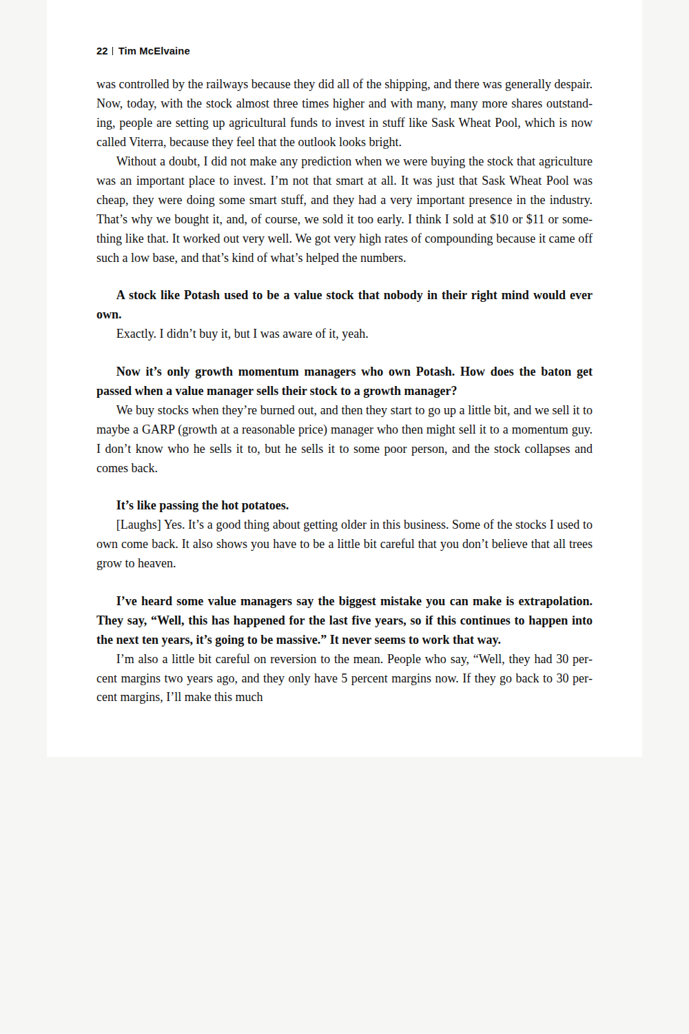22 Tim McElvaine
was controlled by the railways because they did all of the shipping, and there was generally despair. Now, today, with the stock almost three times higher and with many, many more shares outstanding, people are setting up agricultural funds to invest in stuff like Sask Wheat Pool, which is now called Viterra, because they feel that the outlook looks bright.
Without a doubt, I did not make any prediction when we were buying the stock that agriculture was an important place to invest. I’m not that smart at all. It was just that Sask Wheat Pool was cheap, they were doing some smart stuff, and they had a very important presence in the industry. That’s why we bought it, and, of course, we sold it too early. I think I sold at $10 or $11 or something like that. It worked out very well. We got very high rates of compounding because it came off such a low base, and that’s kind of what’s helped the numbers.
A stock like Potash used to be a value stock that nobody in their right mind would ever own.
Exactly. I didn’t buy it, but I was aware of it, yeah.
Now it’s only growth momentum managers who own Potash. How does the baton get passed when a value manager sells their stock to a growth manager?
We buy stocks when they’re burned out, and then they start to go up a little bit, and we sell it to maybe a GARP (growth at a reasonable price) manager who then might sell it to a momentum guy. I don’t know who he sells it to, but he sells it to some poor person, and the stock collapses and comes back.
It’s like passing the hot potatoes.
[Laughs] Yes. It’s a good thing about getting older in this business. Some of the stocks I used to own come back. It also shows you have to be a little bit careful that you don’t believe that all trees grow to heaven.
I’ve heard some value managers say the biggest mistake you can make is extrapolation. They say, “Well, this has happened for the last five years, so if this continues to happen into the next ten years, it’s going to be massive.” It never seems to work that way.
I’m also a little bit careful on reversion to the mean. People who say, “Well, they had 30 percent margins two years ago, and they only have 5 percent margins now. If they go back to 30 percent margins, I’ll make this much